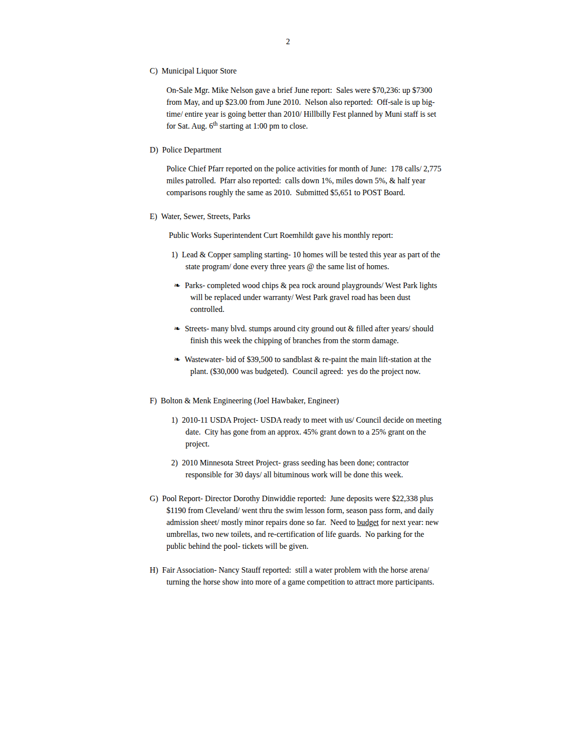2
C) Municipal Liquor Store
On-Sale Mgr. Mike Nelson gave a brief June report: Sales were $70,236: up $7300 from May, and up $23.00 from June 2010. Nelson also reported: Off-sale is up big-time/ entire year is going better than 2010/ Hillbilly Fest planned by Muni staff is set for Sat. Aug. 6th starting at 1:00 pm to close.
D) Police Department
Police Chief Pfarr reported on the police activities for month of June: 178 calls/ 2,775 miles patrolled. Pfarr also reported: calls down 1%, miles down 5%, & half year comparisons roughly the same as 2010. Submitted $5,651 to POST Board.
E) Water, Sewer, Streets, Parks
Public Works Superintendent Curt Roemhildt gave his monthly report:
1) Lead & Copper sampling starting- 10 homes will be tested this year as part of the state program/ done every three years @ the same list of homes.
❧ Parks- completed wood chips & pea rock around playgrounds/ West Park lights will be replaced under warranty/ West Park gravel road has been dust controlled.
❧ Streets- many blvd. stumps around city ground out & filled after years/ should finish this week the chipping of branches from the storm damage.
❧ Wastewater- bid of $39,500 to sandblast & re-paint the main lift-station at the plant. ($30,000 was budgeted). Council agreed: yes do the project now.
F) Bolton & Menk Engineering (Joel Hawbaker, Engineer)
1) 2010-11 USDA Project- USDA ready to meet with us/ Council decide on meeting date. City has gone from an approx. 45% grant down to a 25% grant on the project.
2) 2010 Minnesota Street Project- grass seeding has been done; contractor responsible for 30 days/ all bituminous work will be done this week.
G) Pool Report- Director Dorothy Dinwiddie reported: June deposits were $22,338 plus $1190 from Cleveland/ went thru the swim lesson form, season pass form, and daily admission sheet/ mostly minor repairs done so far. Need to budget for next year: new umbrellas, two new toilets, and re-certification of life guards. No parking for the public behind the pool- tickets will be given.
H) Fair Association- Nancy Stauff reported: still a water problem with the horse arena/ turning the horse show into more of a game competition to attract more participants.